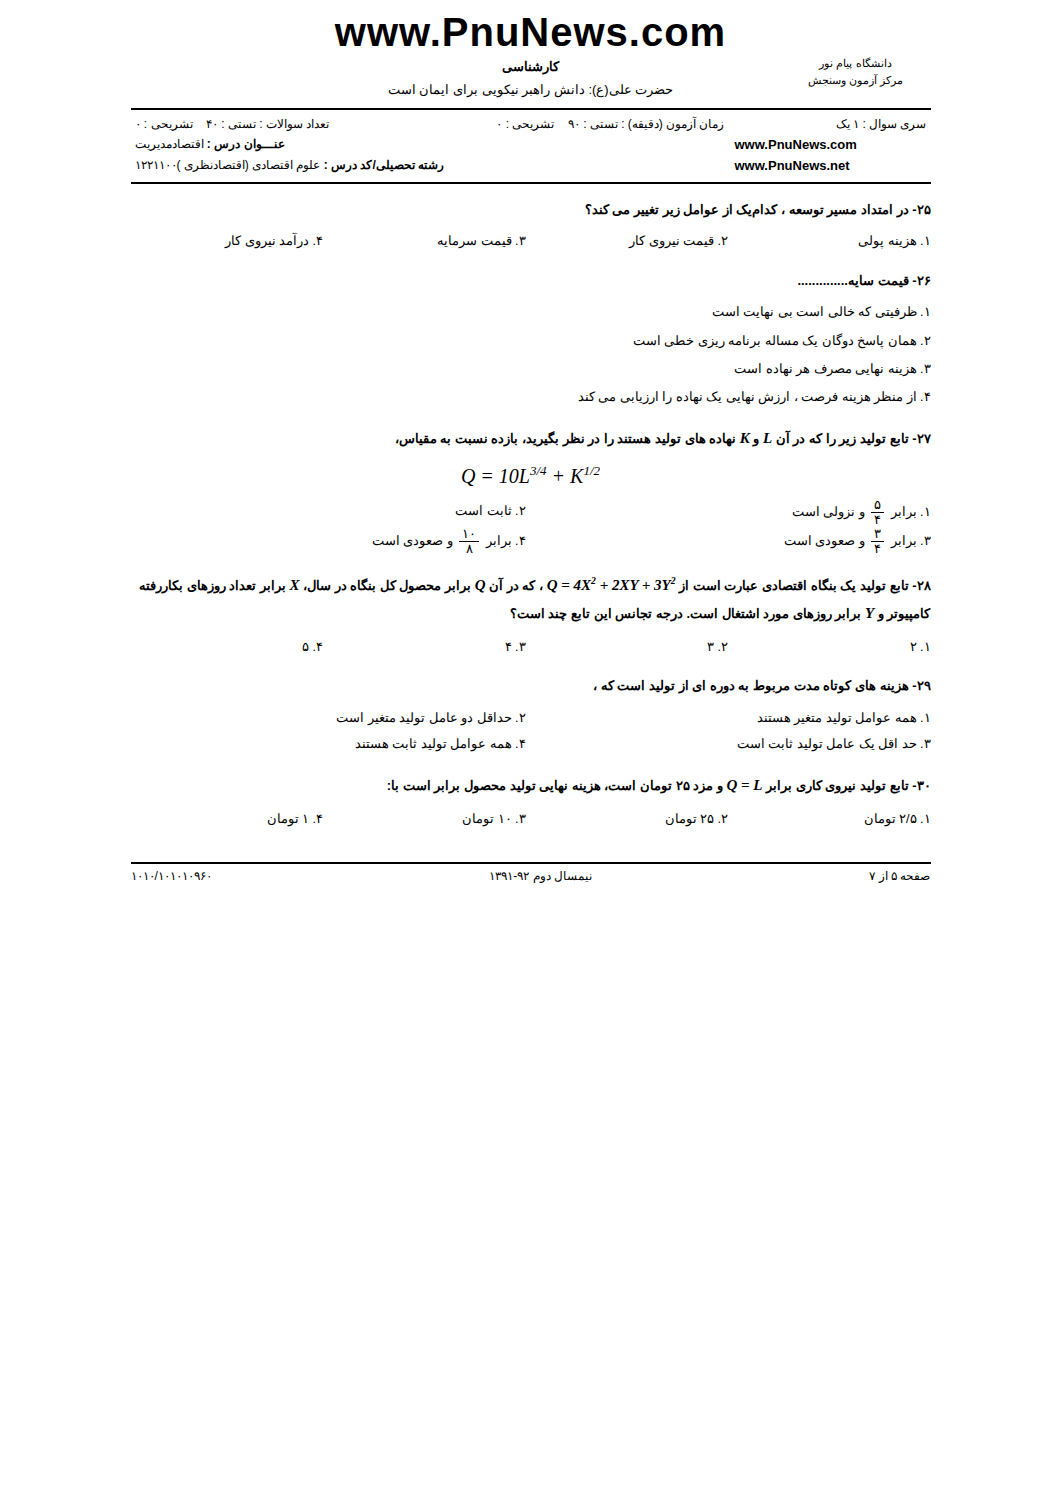www.PnuNews.com
دانشگاه پیام نور
مرکز آزمون وسنجش
کارشناسی
حضرت علی(ع): دانش راهبر نیکویی برای ایمان است
| سری سوال : ۱ یک | زمان آزمون (دقیقه) : تستی : ۹۰ تشریحی : ۰ | تعداد سوالات : تستی : ۴۰ تشریحی : ۰ |
| www.PnuNews.com | | عنـــوان درس : اقتصادمدیریت |
| www.PnuNews.net | | رشته تحصیلی/کد درس : علوم اقتصادی (اقتصادنظری )۱۲۲۱۱۰۰ |
۲۵- در امتداد مسیر توسعه ، کدام‌یک از عوامل زیر تغییر می کند؟
۱. هزینه پولی
۲. قیمت نیروی کار
۳. قیمت سرمایه
۴. درآمد نیروی کار
۲۶- قیمت سایه..............
۱. ظرفیتی که خالی است بی نهایت است
۲. همان پاسخ دوگان یک مساله برنامه ریزی خطی است
۳. هزینه نهایی مصرف هر نهاده است
۴. از منظر هزینه فرصت ، ارزش نهایی یک نهاده را ارزیابی می کند
۲۷- تابع تولید زیر را که در آن L و K نهاده های تولید هستند را در نظر بگیرید، بازده نسبت به مقیاس،
Q = 10L3/4 + K1/2
۱. برابر ۵۴ و نزولی است
۲. ثابت است
۳. برابر ۳۴ و صعودی است
۴. برابر ۱۰۸ و صعودی است
۲۸- تابع تولید یک بنگاه اقتصادی عبارت است از Q = 4X2 + 2XY + 3Y2 ، که در آن Q برابر محصول کل بنگاه در سال، X برابر تعداد روزهای بکاررفته کامپیوتر و Y برابر روزهای مورد اشتغال است. درجه تجانس این تابع چند است؟
۱. ۲
۲. ۳
۳. ۴
۴. ۵
۲۹- هزینه های کوتاه مدت مربوط به دوره ای از تولید است که ،
۱. همه عوامل تولید متغیر هستند
۲. حداقل دو عامل تولید متغیر است
۳. حد اقل یک عامل تولید ثابت است
۴. همه عوامل تولید ثابت هستند
۳۰- تابع تولید نیروی کاری برابر Q = L و مزد ۲۵ تومان است، هزینه نهایی تولید محصول برابر است با:
۱. ۲/۵ تومان
۲. ۲۵ تومان
۳. ۱۰ تومان
۴. ۱ تومان
صفحه ۵ از ۷
نیمسال دوم ۹۲-۱۳۹۱
۱۰۱۰/۱۰۱۰۱۰۹۶۰